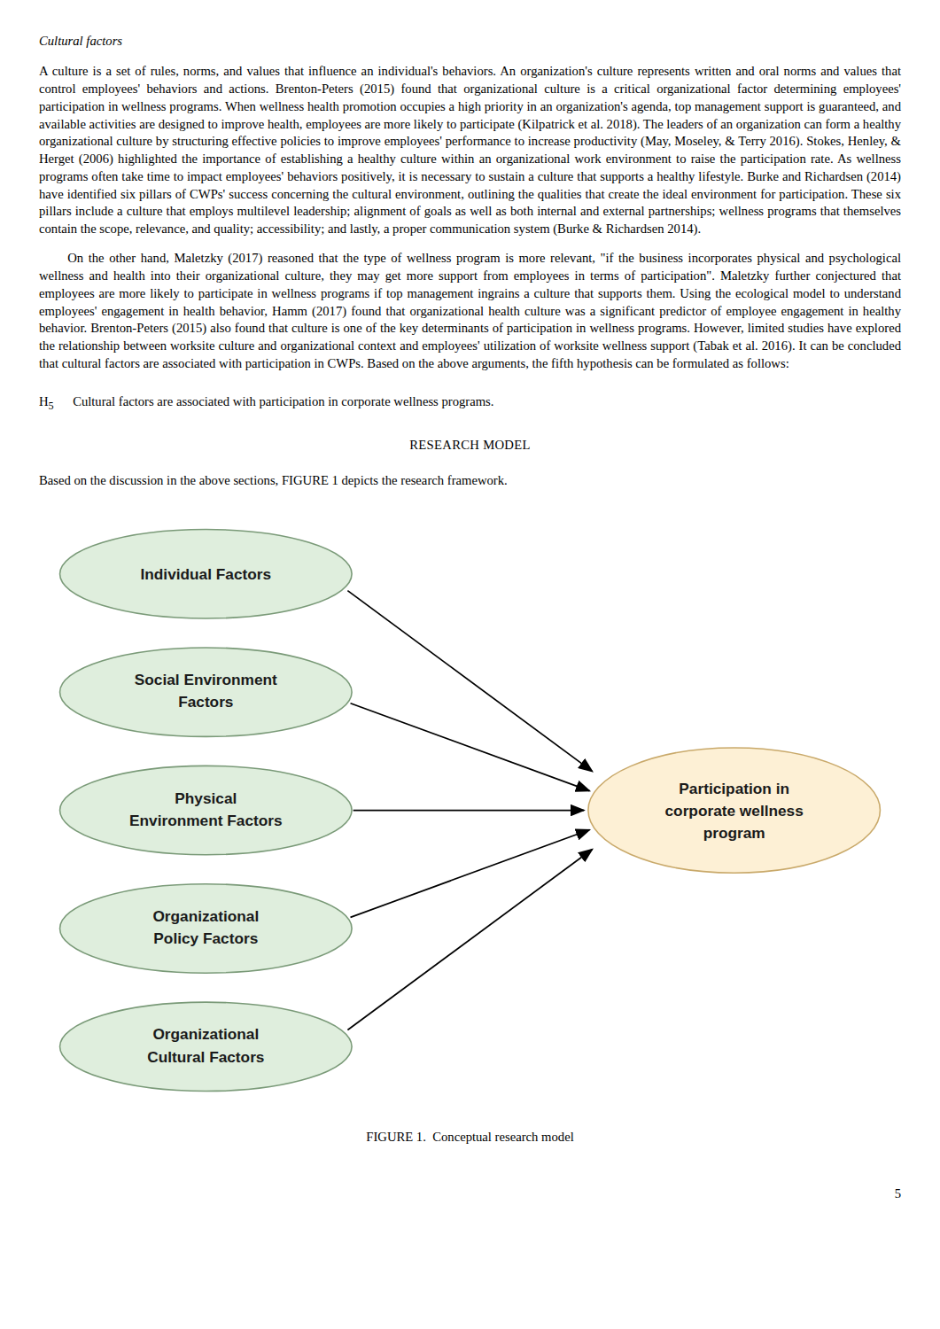Cultural factors
A culture is a set of rules, norms, and values that influence an individual's behaviors. An organization's culture represents written and oral norms and values that control employees' behaviors and actions. Brenton-Peters (2015) found that organizational culture is a critical organizational factor determining employees' participation in wellness programs. When wellness health promotion occupies a high priority in an organization's agenda, top management support is guaranteed, and available activities are designed to improve health, employees are more likely to participate (Kilpatrick et al. 2018). The leaders of an organization can form a healthy organizational culture by structuring effective policies to improve employees' performance to increase productivity (May, Moseley, & Terry 2016). Stokes, Henley, & Herget (2006) highlighted the importance of establishing a healthy culture within an organizational work environment to raise the participation rate. As wellness programs often take time to impact employees' behaviors positively, it is necessary to sustain a culture that supports a healthy lifestyle. Burke and Richardsen (2014) have identified six pillars of CWPs' success concerning the cultural environment, outlining the qualities that create the ideal environment for participation. These six pillars include a culture that employs multilevel leadership; alignment of goals as well as both internal and external partnerships; wellness programs that themselves contain the scope, relevance, and quality; accessibility; and lastly, a proper communication system (Burke & Richardsen 2014).
On the other hand, Maletzky (2017) reasoned that the type of wellness program is more relevant, "if the business incorporates physical and psychological wellness and health into their organizational culture, they may get more support from employees in terms of participation". Maletzky further conjectured that employees are more likely to participate in wellness programs if top management ingrains a culture that supports them. Using the ecological model to understand employees' engagement in health behavior, Hamm (2017) found that organizational health culture was a significant predictor of employee engagement in healthy behavior. Brenton-Peters (2015) also found that culture is one of the key determinants of participation in wellness programs. However, limited studies have explored the relationship between worksite culture and organizational context and employees' utilization of worksite wellness support (Tabak et al. 2016). It can be concluded that cultural factors are associated with participation in CWPs. Based on the above arguments, the fifth hypothesis can be formulated as follows:
H5 Cultural factors are associated with participation in corporate wellness programs.
RESEARCH MODEL
Based on the discussion in the above sections, FIGURE 1 depicts the research framework.
Individual Factors Social Environment Factors Physical Environment Factors Organizational Policy Factors Organizational Cultural Factors Participation in corporate wellness program
FIGURE 1. Conceptual research model
5